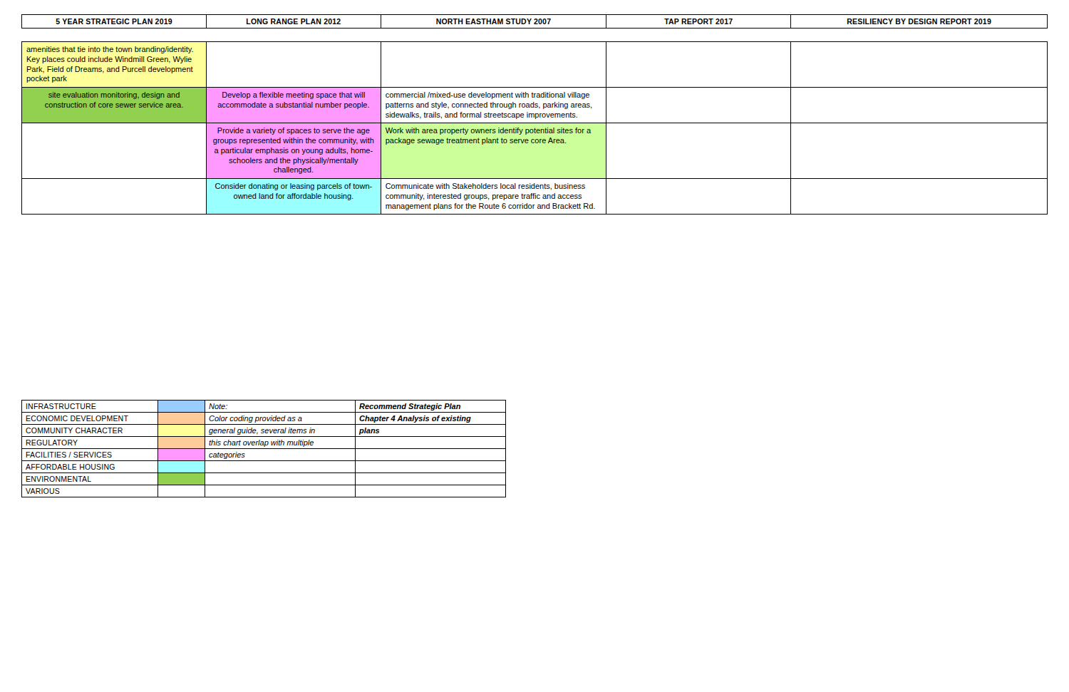| 5 YEAR STRATEGIC PLAN 2019 | LONG RANGE PLAN 2012 | NORTH EASTHAM STUDY 2007 | TAP REPORT 2017 | RESILIENCY BY DESIGN REPORT 2019 |
| amenities that tie into the town branding/identity. Key places could include Windmill Green, Wylie Park, Field of Dreams, and Purcell development pocket park | | | | |
| site evaluation monitoring, design and construction of core sewer service area. | Develop a flexible meeting space that will accommodate a substantial number people. | commercial /mixed-use development with traditional village patterns and style, connected through roads, parking areas, sidewalks, trails, and formal streetscape improvements. | | |
| | Provide a variety of spaces to serve the age groups represented within the community, with a particular emphasis on young adults, home-schoolers and the physically/mentally challenged. | Work with area property owners identify potential sites for a package sewage treatment plant to serve core Area. | | |
| | Consider donating or leasing parcels of town-owned land for affordable housing. | Communicate with Stakeholders local residents, business community, interested groups, prepare traffic and access management plans for the Route 6 corridor and Brackett Rd. | | |
| INFRASTRUCTURE | | Note: | Recommend Strategic Plan |
| ECONOMIC DEVELOPMENT | | Color coding provided as a | Chapter 4 Analysis of existing |
| COMMUNITY CHARACTER | | general guide, several items in | plans |
| REGULATORY | | this chart overlap with multiple | |
| FACILITIES / SERVICES | | categories | |
| AFFORDABLE HOUSING | | | |
| ENVIRONMENTAL | | | |
| VARIOUS | | | |